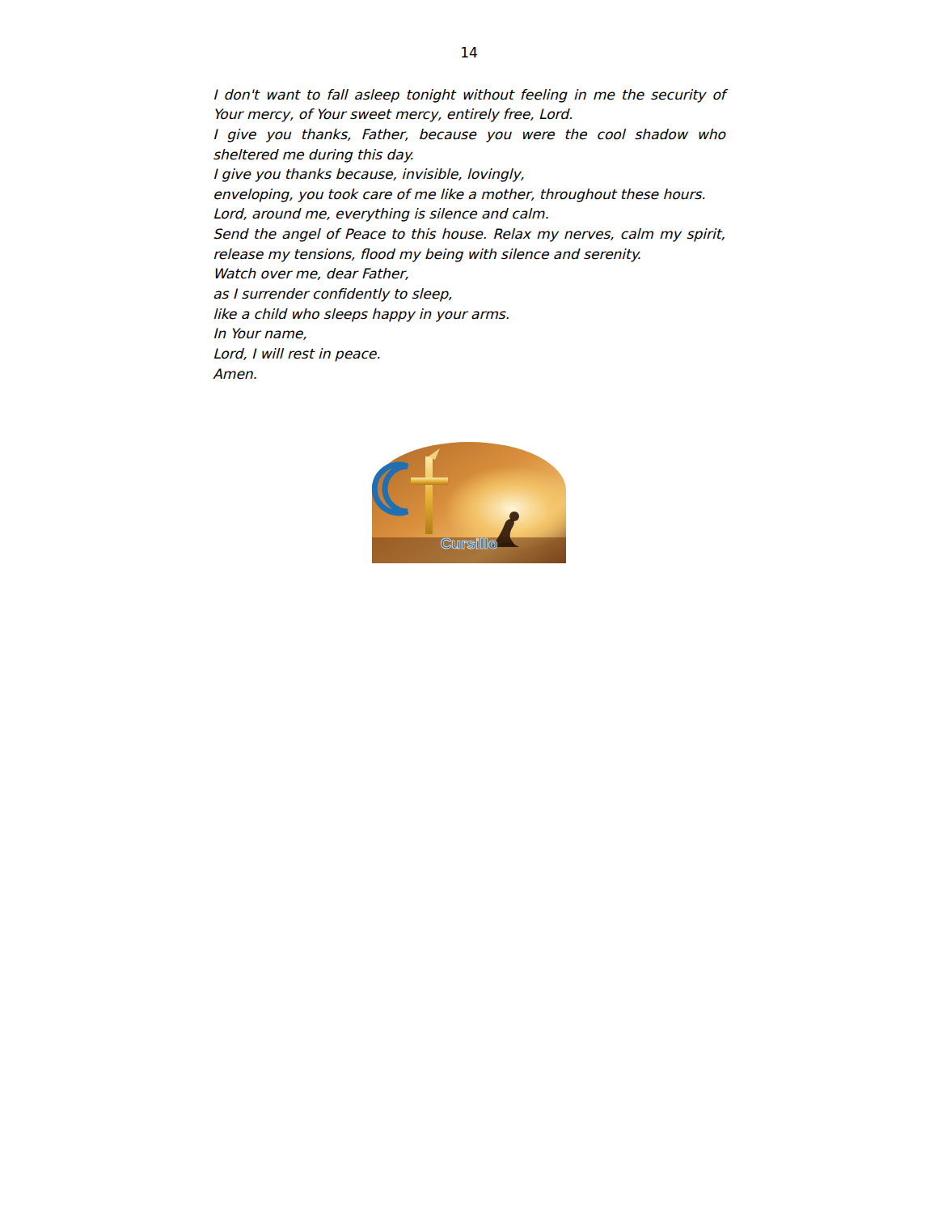14
I don't want to fall asleep tonight without feeling in me the security of Your mercy, of Your sweet mercy, entirely free, Lord.
I give you thanks, Father, because you were the cool shadow who sheltered me during this day.
I give you thanks because, invisible, lovingly,
enveloping, you took care of me like a mother, throughout these hours.
Lord, around me, everything is silence and calm.
Send the angel of Peace to this house. Relax my nerves, calm my spirit, release my tensions, flood my being with silence and serenity.
Watch over me, dear Father,
as I surrender confidently to sleep,
like a child who sleeps happy in your arms.
In Your name,
Lord, I will rest in peace.
Amen.
Cursillo